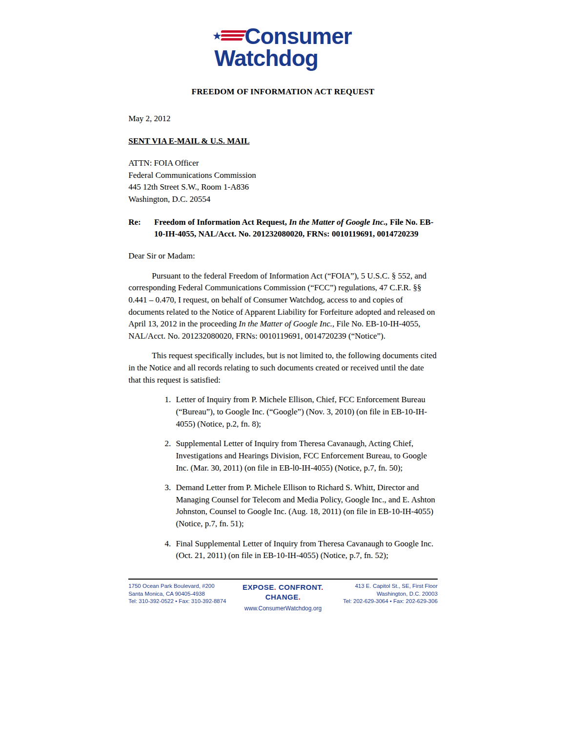★
Consumer
Watchdog
FREEDOM OF INFORMATION ACT REQUEST
May 2, 2012
SENT VIA E-MAIL & U.S. MAIL
ATTN: FOIA Officer
Federal Communications Commission
445 12th Street S.W., Room 1-A836
Washington, D.C. 20554
Re:
Freedom of Information Act Request, In the Matter of Google Inc., File No. EB-10-IH-4055, NAL/Acct. No. 201232080020, FRNs: 0010119691, 0014720239
Dear Sir or Madam:
Pursuant to the federal Freedom of Information Act (“FOIA”), 5 U.S.C. § 552, and corresponding Federal Communications Commission (“FCC”) regulations, 47 C.F.R. §§ 0.441 – 0.470, I request, on behalf of Consumer Watchdog, access to and copies of documents related to the Notice of Apparent Liability for Forfeiture adopted and released on April 13, 2012 in the proceeding In the Matter of Google Inc., File No. EB-10-IH-4055, NAL/Acct. No. 201232080020, FRNs: 0010119691, 0014720239 (“Notice”).
This request specifically includes, but is not limited to, the following documents cited in the Notice and all records relating to such documents created or received until the date that this request is satisfied:
Letter of Inquiry from P. Michele Ellison, Chief, FCC Enforcement Bureau (“Bureau”), to Google Inc. (“Google”) (Nov. 3, 2010) (on file in EB-10-IH-4055) (Notice, p.2, fn. 8);
Supplemental Letter of Inquiry from Theresa Cavanaugh, Acting Chief, Investigations and Hearings Division, FCC Enforcement Bureau, to Google Inc. (Mar. 30, 2011) (on file in EB-l0-IH-4055) (Notice, p.7, fn. 50);
Demand Letter from P. Michele Ellison to Richard S. Whitt, Director and Managing Counsel for Telecom and Media Policy, Google Inc., and E. Ashton Johnston, Counsel to Google Inc. (Aug. 18, 2011) (on file in EB-10-IH-4055) (Notice, p.7, fn. 51);
Final Supplemental Letter of Inquiry from Theresa Cavanaugh to Google Inc. (Oct. 21, 2011) (on file in EB-10-IH-4055) (Notice, p.7, fn. 52);
1750 Ocean Park Boulevard, #200
Santa Monica, CA 90405-4938
Tel: 310-392-0522 • Fax: 310-392-8874
EXPOSE. CONFRONT. CHANGE.
www.ConsumerWatchdog.org
413 E. Capitol St., SE, First Floor
Washington, D.C. 20003
Tel: 202-629-3064 • Fax: 202-629-306